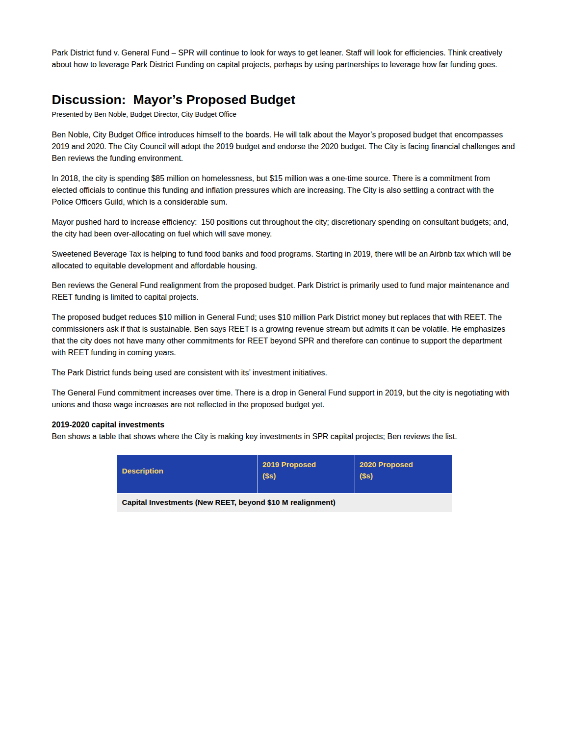Park District fund v. General Fund – SPR will continue to look for ways to get leaner. Staff will look for efficiencies. Think creatively about how to leverage Park District Funding on capital projects, perhaps by using partnerships to leverage how far funding goes.
Discussion: Mayor’s Proposed Budget
Presented by Ben Noble, Budget Director, City Budget Office
Ben Noble, City Budget Office introduces himself to the boards. He will talk about the Mayor’s proposed budget that encompasses 2019 and 2020. The City Council will adopt the 2019 budget and endorse the 2020 budget. The City is facing financial challenges and Ben reviews the funding environment.
In 2018, the city is spending $85 million on homelessness, but $15 million was a one-time source. There is a commitment from elected officials to continue this funding and inflation pressures which are increasing. The City is also settling a contract with the Police Officers Guild, which is a considerable sum.
Mayor pushed hard to increase efficiency: 150 positions cut throughout the city; discretionary spending on consultant budgets; and, the city had been over-allocating on fuel which will save money.
Sweetened Beverage Tax is helping to fund food banks and food programs. Starting in 2019, there will be an Airbnb tax which will be allocated to equitable development and affordable housing.
Ben reviews the General Fund realignment from the proposed budget. Park District is primarily used to fund major maintenance and REET funding is limited to capital projects.
The proposed budget reduces $10 million in General Fund; uses $10 million Park District money but replaces that with REET. The commissioners ask if that is sustainable. Ben says REET is a growing revenue stream but admits it can be volatile. He emphasizes that the city does not have many other commitments for REET beyond SPR and therefore can continue to support the department with REET funding in coming years.
The Park District funds being used are consistent with its’ investment initiatives.
The General Fund commitment increases over time. There is a drop in General Fund support in 2019, but the city is negotiating with unions and those wage increases are not reflected in the proposed budget yet.
2019-2020 capital investments
Ben shows a table that shows where the City is making key investments in SPR capital projects; Ben reviews the list.
| Description | 2019 Proposed ($s) | 2020 Proposed ($s) |
| --- | --- | --- |
| Capital Investments (New REET, beyond $10 M realignment) |